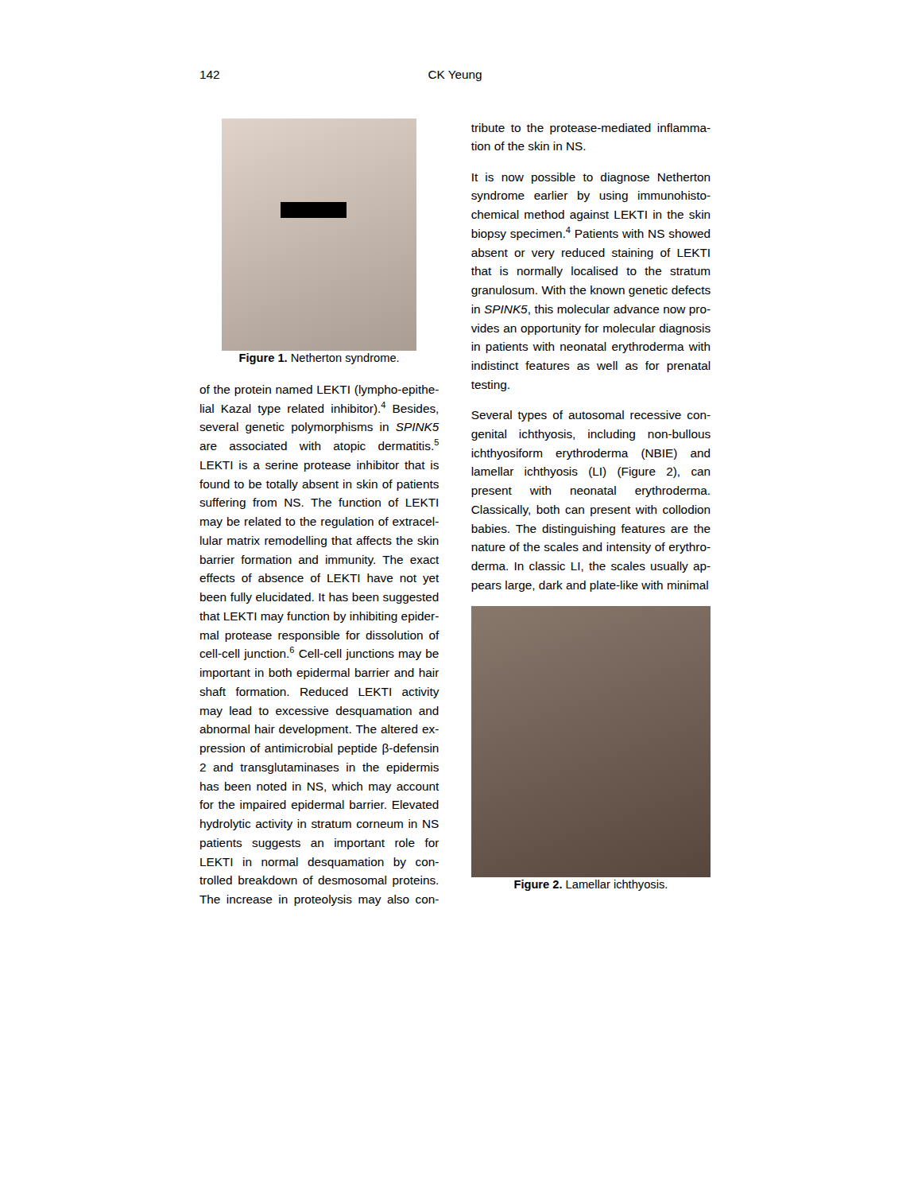142
CK Yeung
Figure 1. Netherton syndrome.
of the protein named LEKTI (lympho-epithelial Kazal type related inhibitor).4 Besides, several genetic polymorphisms in SPINK5 are associated with atopic dermatitis.5 LEKTI is a serine protease inhibitor that is found to be totally absent in skin of patients suffering from NS. The function of LEKTI may be related to the regulation of extracellular matrix remodelling that affects the skin barrier formation and immunity. The exact effects of absence of LEKTI have not yet been fully elucidated. It has been suggested that LEKTI may function by inhibiting epidermal protease responsible for dissolution of cell-cell junction.6 Cell-cell junctions may be important in both epidermal barrier and hair shaft formation. Reduced LEKTI activity may lead to excessive desquamation and abnormal hair development. The altered expression of antimicrobial peptide β-defensin 2 and transglutaminases in the epidermis has been noted in NS, which may account for the impaired epidermal barrier. Elevated hydrolytic activity in stratum corneum in NS patients suggests an important role for LEKTI in normal desquamation by controlled breakdown of desmosomal proteins. The increase in proteolysis may also contribute to the protease-mediated inflammation of the skin in NS.
It is now possible to diagnose Netherton syndrome earlier by using immunohistochemical method against LEKTI in the skin biopsy specimen.4 Patients with NS showed absent or very reduced staining of LEKTI that is normally localised to the stratum granulosum. With the known genetic defects in SPINK5, this molecular advance now provides an opportunity for molecular diagnosis in patients with neonatal erythroderma with indistinct features as well as for prenatal testing.
Several types of autosomal recessive congenital ichthyosis, including non-bullous ichthyosiform erythroderma (NBIE) and lamellar ichthyosis (LI) (Figure 2), can present with neonatal erythroderma. Classically, both can present with collodion babies. The distinguishing features are the nature of the scales and intensity of erythroderma. In classic LI, the scales usually appears large, dark and plate-like with minimal
Figure 2. Lamellar ichthyosis.